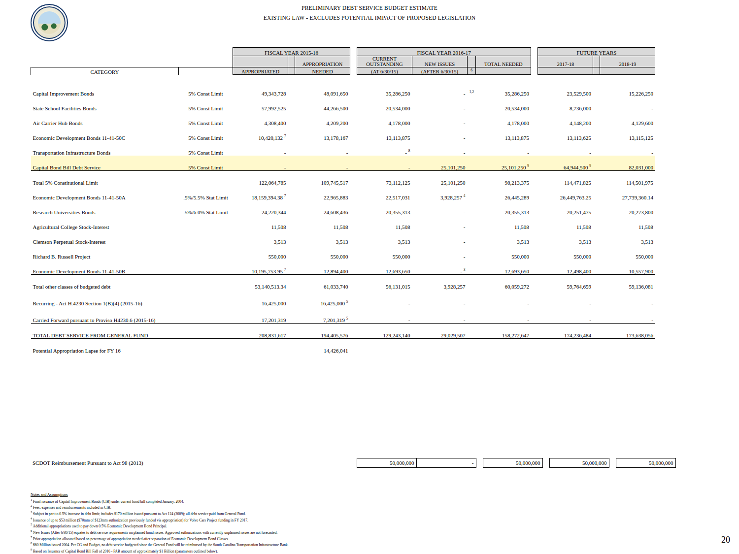PRELIMINARY DEBT SERVICE BUDGET ESTIMATE
EXISTING LAW - EXCLUDES POTENTIAL IMPACT OF PROPOSED LEGISLATION
| | | FISCAL YEAR 2015-16 | | FISCAL YEAR 2016-17 | | FUTURE YEARS |
| | | | | APPROPRIATION | | CURRENT OUTSTANDING | NEW ISSUES | | TOTAL NEEDED | | 2017-18 | | 2018-19 |
| CATEGORY | | APPROPRIATED | | NEEDED | | (AT 6/30/15) | (AFTER 6/30/15) | 6 | | | | | |
| Capital Improvement Bonds | 5% Const Limit | 49,343,728 | | 48,091,650 | | 35,286,250 | - | 1,2 | 35,286,250 | | 23,529,500 | | 15,226,250 |
| State School Facilities Bonds | 5% Const Limit | 57,992,525 | | 44,266,500 | | 20,534,000 | - | | 20,534,000 | | 8,736,000 | | - |
| Air Carrier Hub Bonds | 5% Const Limit | 4,308,400 | | 4,209,200 | | 4,178,000 | - | | 4,178,000 | | 4,148,200 | | 4,129,600 |
| Economic Development Bonds 11-41-50C | 5% Const Limit | 10,420,132 7 | | 13,178,167 | | 13,113,875 | - | | 13,113,875 | | 13,113,625 | | 13,115,125 |
| Transportation Infrastructure Bonds | 5% Const Limit | - | | - | | - 8 | - | | - | | - | | - |
| Capital Bond Bill Debt Service | 5% Const Limit | - | | - | | - | 25,101,250 | | 25,101,250 9 | | 64,944,500 9 | | 82,031,000 |
| Total 5% Constitutional Limit | | 122,064,785 | | 109,745,517 | | 73,112,125 | 25,101,250 | | 98,213,375 | | 114,471,825 | | 114,501,975 |
| Economic Development Bonds 11-41-50A | .5%/5.5% Stat Limit | 18,159,394.38 7 | | 22,965,883 | | 22,517,031 | 3,928,257 4 | | 26,445,289 | | 26,449,763.25 | | 27,739,360.14 |
| Research Universities Bonds | .5%/6.0% Stat Limit | 24,220,344 | | 24,608,436 | | 20,355,313 | - | | 20,355,313 | | 20,251,475 | | 20,273,800 |
| Agricultural College Stock-Interest | | 11,508 | | 11,508 | | 11,508 | - | | 11,508 | | 11,508 | | 11,508 |
| Clemson Perpetual Stock-Interest | | 3,513 | | 3,513 | | 3,513 | - | | 3,513 | | 3,513 | | 3,513 |
| Richard B. Russell Project | | 550,000 | | 550,000 | | 550,000 | - | | 550,000 | | 550,000 | | 550,000 |
| Economic Development Bonds 11-41-50B | | 10,195,753.95 7 | | 12,894,400 | | 12,693,650 | - 3 | | 12,693,650 | | 12,498,400 | | 10,557,900 |
| Total other classes of budgeted debt | | 53,140,513.34 | | 61,033,740 | | 56,131,015 | 3,928,257 | | 60,059,272 | | 59,764,659 | | 59,136,081 |
| Recurring - Act H.4230 Section 1(B)(4) (2015-16) | | 16,425,000 | | 16,425,000 5 | | - | - | | - | | - | | - |
| Carried Forward pursuant to Proviso H4230.6 (2015-16) | | 17,201,319 | | 7,201,319 5 | | - | - | | - | | - | | - |
| TOTAL DEBT SERVICE FROM GENERAL FUND | | 208,831,617 | | 194,405,576 | | 129,243,140 | 29,029,507 | | 158,272,647 | | 174,236,484 | | 173,638,056 |
| Potential Appropriation Lapse for FY 16 | | | | 14,426,041 | | | | | | | | | |
| SCDOT Reimbursement Pursuant to Act 98 (2013) | | | | | | 50,000,000 | - | | 50,000,000 | | 50,000,000 | | 50,000,000 |
Notes and Assumptions
1 Final issuance of Capital Improvement Bonds (CIB) under current bond bill completed January, 2004.
2 Fees, expenses and reimbursements included in CIB.
3 Subject in part to 0.5% increase in debt limit; includes $170 million issued pursuant to Act 124 (2009); all debt service paid from General Fund.
4 Issuance of up to $53 million ($70mm of $123mm authorization previously funded via appropriation) for Volvo Cars Project funding in FY 2017.
5 Additional appropriations used to pay down 0.5% Economic Development Bond Principal.
6 New Issues (After 6/30/15) equates to debt service requirements on planned bond issues. Approved authorizations with currently unplanned issues are not forecasted.
7 Prior appropriation allocated based on percentage of appropriation needed after separation of Economic Development Bond Classes.
8 $60 Million issued 2004. Per CG and Budget, no debt service budgeted since the General Fund will be reimbursed by the South Carolina Transportation Infrastructure Bank.
9 Based on Issuance of Capital Bond Bill Fall of 2016 - PAR amount of approximately $1 Billion (parameters outlined below).
1. 5% coupon issued at PAR, 2. 15 year term, and 3. Limited to 80% of allocable portion ($140mm) of $200mm Debt Service Budget.
20